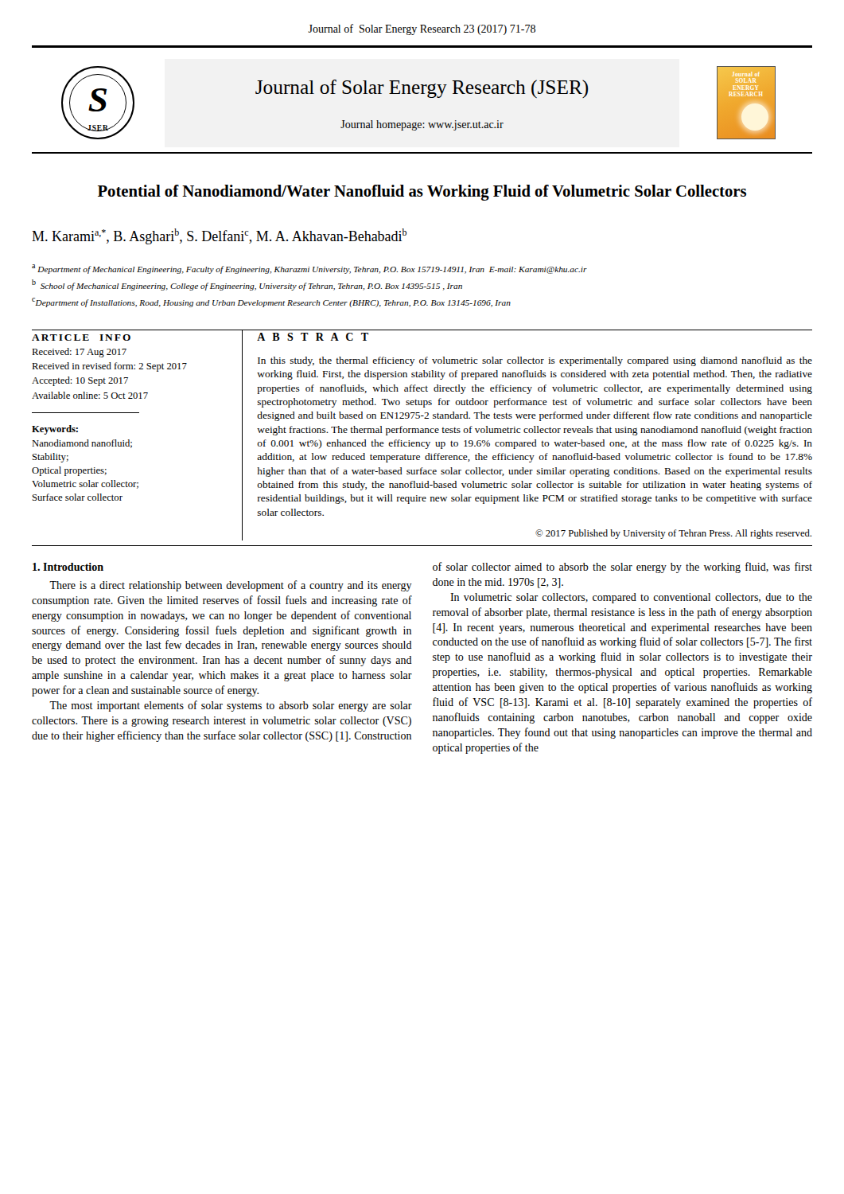Journal of Solar Energy Research 23 (2017) 71-78
S
JSER
Journal of Solar Energy Research (JSER)
Journal homepage: www.jser.ut.ac.ir
Journal of
SOLAR
ENERGY
RESEARCH
Potential of Nanodiamond/Water Nanofluid as Working Fluid of Volumetric Solar Collectors
M. Karamia,*, B. Asgharib, S. Delfanic, M. A. Akhavan-Behabadib
a Department of Mechanical Engineering, Faculty of Engineering, Kharazmi University, Tehran, P.O. Box 15719-14911, Iran E-mail: Karami@khu.ac.ir
b School of Mechanical Engineering, College of Engineering, University of Tehran, Tehran, P.O. Box 14395-515 , Iran
cDepartment of Installations, Road, Housing and Urban Development Research Center (BHRC), Tehran, P.O. Box 13145-1696, Iran
ARTICLE INFO
Received: 17 Aug 2017
Received in revised form: 2 Sept 2017
Accepted: 10 Sept 2017
Available online: 5 Oct 2017
Keywords:
Nanodiamond nanofluid;
Stability;
Optical properties;
Volumetric solar collector;
Surface solar collector
A B S T R A C T
In this study, the thermal efficiency of volumetric solar collector is experimentally compared using diamond nanofluid as the working fluid. First, the dispersion stability of prepared nanofluids is considered with zeta potential method. Then, the radiative properties of nanofluids, which affect directly the efficiency of volumetric collector, are experimentally determined using spectrophotometry method. Two setups for outdoor performance test of volumetric and surface solar collectors have been designed and built based on EN12975-2 standard. The tests were performed under different flow rate conditions and nanoparticle weight fractions. The thermal performance tests of volumetric collector reveals that using nanodiamond nanofluid (weight fraction of 0.001 wt%) enhanced the efficiency up to 19.6% compared to water-based one, at the mass flow rate of 0.0225 kg/s. In addition, at low reduced temperature difference, the efficiency of nanofluid-based volumetric collector is found to be 17.8% higher than that of a water-based surface solar collector, under similar operating conditions. Based on the experimental results obtained from this study, the nanofluid-based volumetric solar collector is suitable for utilization in water heating systems of residential buildings, but it will require new solar equipment like PCM or stratified storage tanks to be competitive with surface solar collectors.
© 2017 Published by University of Tehran Press. All rights reserved.
1. Introduction
There is a direct relationship between development of a country and its energy consumption rate. Given the limited reserves of fossil fuels and increasing rate of energy consumption in nowadays, we can no longer be dependent of conventional sources of energy. Considering fossil fuels depletion and significant growth in energy demand over the last few decades in Iran, renewable energy sources should be used to protect the environment. Iran has a decent number of sunny days and ample sunshine in a calendar year, which makes it a great place to harness solar power for a clean and sustainable source of energy.
The most important elements of solar systems to absorb solar energy are solar collectors. There is a growing research interest in volumetric solar collector (VSC) due to their higher efficiency than the surface solar collector (SSC) [1]. Construction of solar collector aimed to absorb the solar energy by the working fluid, was first done in the mid. 1970s [2, 3].
In volumetric solar collectors, compared to conventional collectors, due to the removal of absorber plate, thermal resistance is less in the path of energy absorption [4]. In recent years, numerous theoretical and experimental researches have been conducted on the use of nanofluid as working fluid of solar collectors [5-7]. The first step to use nanofluid as a working fluid in solar collectors is to investigate their properties, i.e. stability, thermos-physical and optical properties. Remarkable attention has been given to the optical properties of various nanofluids as working fluid of VSC [8-13]. Karami et al. [8-10] separately examined the properties of nanofluids containing carbon nanotubes, carbon nanoball and copper oxide nanoparticles. They found out that using nanoparticles can improve the thermal and optical properties of the